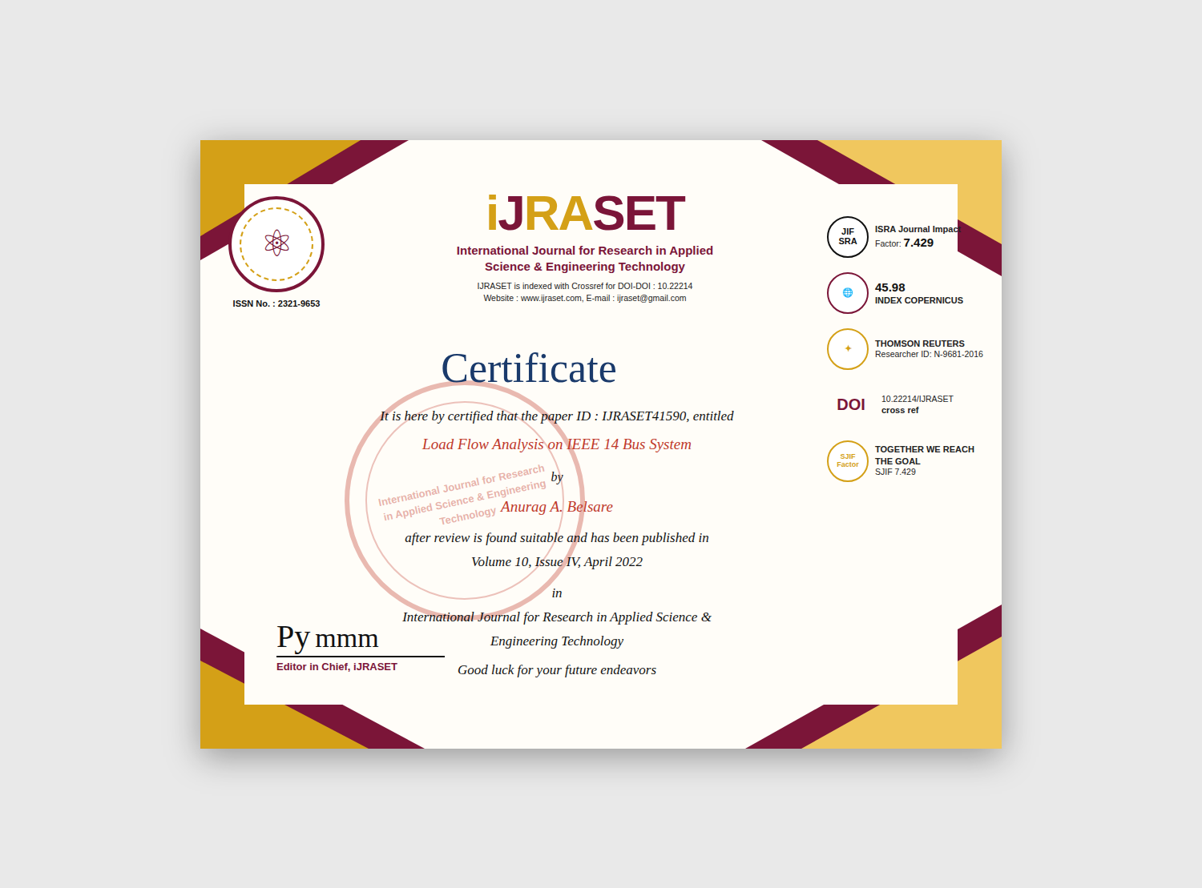⚛
ISSN No. : 2321-9653
iJRA SET
International Journal for Research in Applied
Science & Engineering Technology
IJRASET is indexed with Crossref for DOI-DOI : 10.22214
Website : www.ijraset.com, E-mail : ijraset@gmail.com
Certificate
International Journal for Research in Applied Science & Engineering Technology
It is here by certified that the paper ID : IJRASET41590, entitled Load Flow Analysis on IEEE 14 Bus System by Anurag A. Belsare after review is found suitable and has been published in
Volume 10, Issue IV, April 2022 in International Journal for Research in Applied Science &
Engineering Technology Good luck for your future endeavors
Py mmm
Editor in Chief, iJRASET
JIF
SRA
ISRA Journal Impact Factor: 7.429
🌐
45.98 INDEX COPERNICUS
✦
THOMSON REUTERS Researcher ID: N-9681-2016
DOI
10.22214/IJRASET
cross ref
SJIF
Factor
TOGETHER WE REACH THE GOAL SJIF 7.429